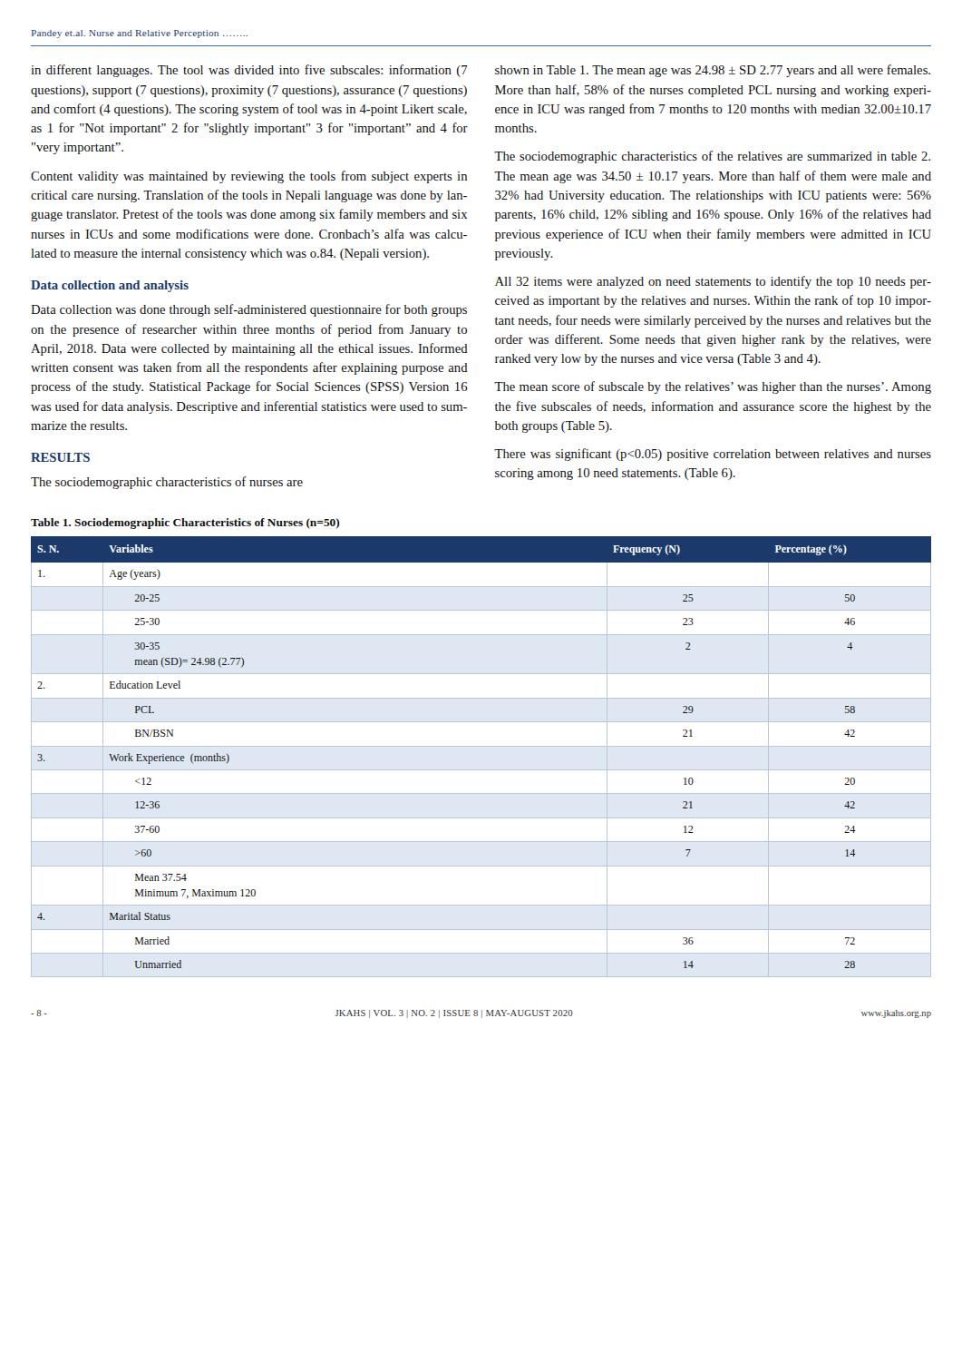Pandey et.al. Nurse and Relative Perception ……..
in different languages. The tool was divided into five subscales: information (7 questions), support (7 questions), proximity (7 questions), assurance (7 questions) and comfort (4 questions). The scoring system of tool was in 4-point Likert scale, as 1 for "Not important" 2 for "slightly important" 3 for "important” and 4 for "very important”.
Content validity was maintained by reviewing the tools from subject experts in critical care nursing. Translation of the tools in Nepali language was done by language translator. Pretest of the tools was done among six family members and six nurses in ICUs and some modifications were done. Cronbach’s alfa was calculated to measure the internal consistency which was o.84. (Nepali version).
Data collection and analysis
Data collection was done through self-administered questionnaire for both groups on the presence of researcher within three months of period from January to April, 2018. Data were collected by maintaining all the ethical issues. Informed written consent was taken from all the respondents after explaining purpose and process of the study. Statistical Package for Social Sciences (SPSS) Version 16 was used for data analysis. Descriptive and inferential statistics were used to summarize the results.
RESULTS
The sociodemographic characteristics of nurses are
shown in Table 1. The mean age was 24.98 ± SD 2.77 years and all were females. More than half, 58% of the nurses completed PCL nursing and working experience in ICU was ranged from 7 months to 120 months with median 32.00±10.17 months.
The sociodemographic characteristics of the relatives are summarized in table 2. The mean age was 34.50 ± 10.17 years. More than half of them were male and 32% had University education. The relationships with ICU patients were: 56% parents, 16% child, 12% sibling and 16% spouse. Only 16% of the relatives had previous experience of ICU when their family members were admitted in ICU previously.
All 32 items were analyzed on need statements to identify the top 10 needs perceived as important by the relatives and nurses. Within the rank of top 10 important needs, four needs were similarly perceived by the nurses and relatives but the order was different. Some needs that given higher rank by the relatives, were ranked very low by the nurses and vice versa (Table 3 and 4).
The mean score of subscale by the relatives’ was higher than the nurses’. Among the five subscales of needs, information and assurance score the highest by the both groups (Table 5).
There was significant (p<0.05) positive correlation between relatives and nurses scoring among 10 need statements. (Table 6).
Table 1. Sociodemographic Characteristics of Nurses (n=50)
| S. N. | Variables | Frequency (N) | Percentage (%) |
| --- | --- | --- | --- |
| 1. | Age (years) | | |
| | 20-25 | 25 | 50 |
| | 25-30 | 23 | 46 |
| | 30-35 mean (SD)= 24.98 (2.77) | 2 | 4 |
| 2. | Education Level | | |
| | PCL | 29 | 58 |
| | BN/BSN | 21 | 42 |
| 3. | Work Experience (months) | | |
| | <12 | 10 | 20 |
| | 12-36 | 21 | 42 |
| | 37-60 | 12 | 24 |
| | >60 | 7 | 14 |
| | Mean 37.54 Minimum 7, Maximum 120 | | |
| 4. | Marital Status | | |
| | Married | 36 | 72 |
| | Unmarried | 14 | 28 |
- 8 -
JKAHS | VOL. 3 | NO. 2 | ISSUE 8 | MAY-AUGUST 2020
www.jkahs.org.np